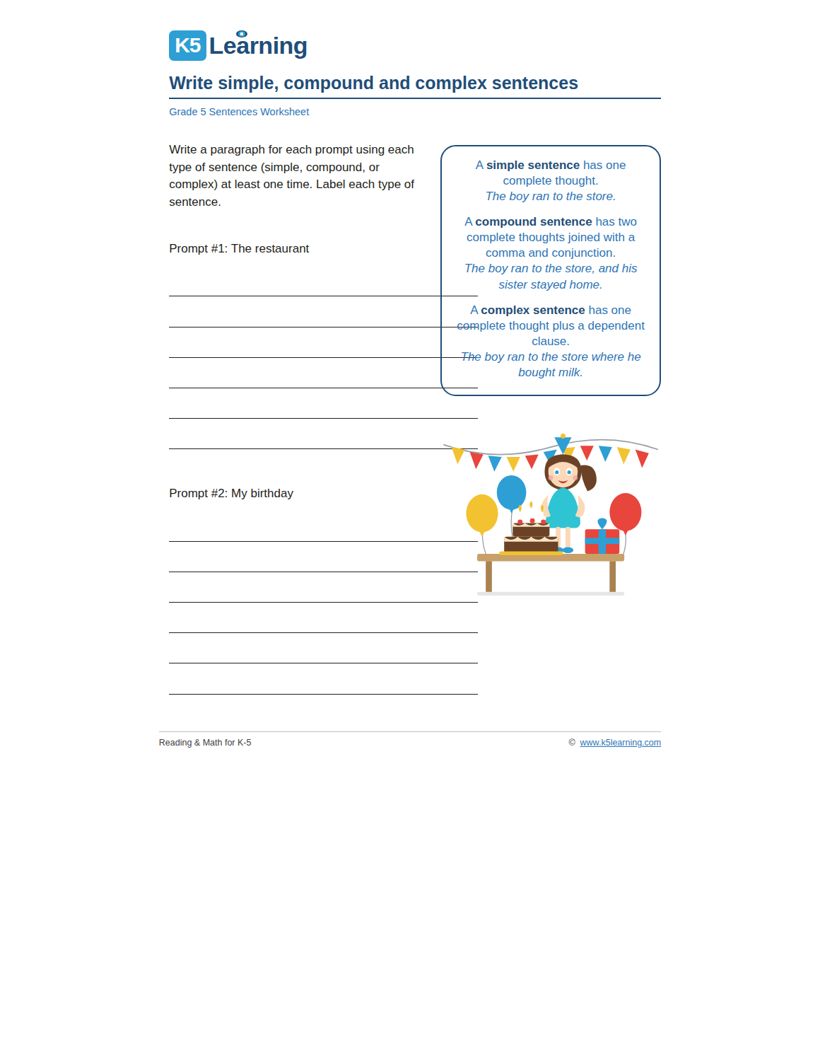K5 Learning
Write simple, compound and complex sentences
Grade 5 Sentences Worksheet
Write a paragraph for each prompt using each type of sentence (simple, compound, or complex) at least one time. Label each type of sentence.
Prompt #1: The restaurant
Prompt #2: My birthday
A simple sentence has one complete thought.
The boy ran to the store.
A compound sentence has two complete thoughts joined with a comma and conjunction.
The boy ran to the store, and his sister stayed home.
A complex sentence has one complete thought plus a dependent clause.
The boy ran to the store where he bought milk.
Reading & Math for K-5
© www.k5learning.com